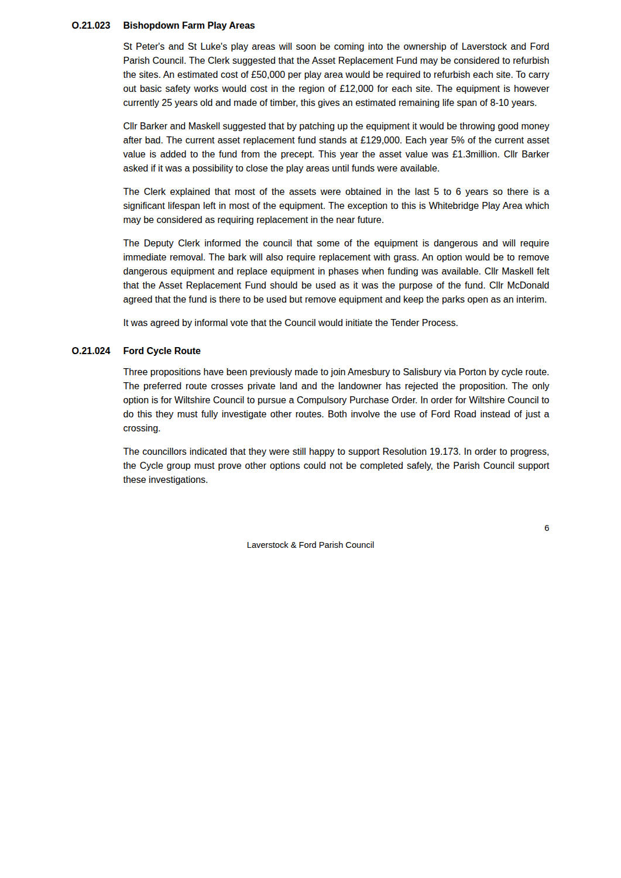O.21.023
Bishopdown Farm Play Areas
St Peter's and St Luke's play areas will soon be coming into the ownership of Laverstock and Ford Parish Council. The Clerk suggested that the Asset Replacement Fund may be considered to refurbish the sites. An estimated cost of £50,000 per play area would be required to refurbish each site. To carry out basic safety works would cost in the region of £12,000 for each site. The equipment is however currently 25 years old and made of timber, this gives an estimated remaining life span of 8-10 years.
Cllr Barker and Maskell suggested that by patching up the equipment it would be throwing good money after bad. The current asset replacement fund stands at £129,000. Each year 5% of the current asset value is added to the fund from the precept. This year the asset value was £1.3million. Cllr Barker asked if it was a possibility to close the play areas until funds were available.
The Clerk explained that most of the assets were obtained in the last 5 to 6 years so there is a significant lifespan left in most of the equipment. The exception to this is Whitebridge Play Area which may be considered as requiring replacement in the near future.
The Deputy Clerk informed the council that some of the equipment is dangerous and will require immediate removal. The bark will also require replacement with grass. An option would be to remove dangerous equipment and replace equipment in phases when funding was available. Cllr Maskell felt that the Asset Replacement Fund should be used as it was the purpose of the fund. Cllr McDonald agreed that the fund is there to be used but remove equipment and keep the parks open as an interim.
It was agreed by informal vote that the Council would initiate the Tender Process.
O.21.024
Ford Cycle Route
Three propositions have been previously made to join Amesbury to Salisbury via Porton by cycle route. The preferred route crosses private land and the landowner has rejected the proposition. The only option is for Wiltshire Council to pursue a Compulsory Purchase Order. In order for Wiltshire Council to do this they must fully investigate other routes. Both involve the use of Ford Road instead of just a crossing.
The councillors indicated that they were still happy to support Resolution 19.173. In order to progress, the Cycle group must prove other options could not be completed safely, the Parish Council support these investigations.
6
Laverstock & Ford Parish Council